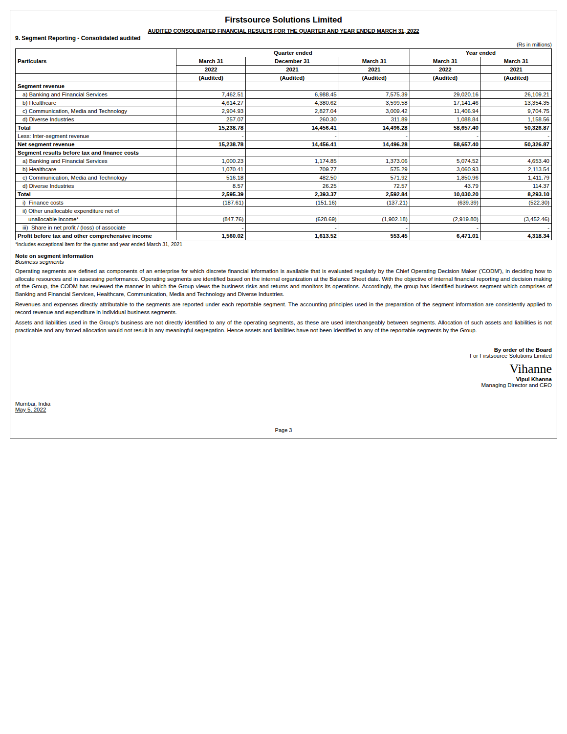Firstsource Solutions Limited
AUDITED CONSOLIDATED FINANCIAL RESULTS FOR THE QUARTER AND YEAR ENDED MARCH 31, 2022
9. Segment Reporting - Consolidated audited
(Rs in millions)
| Particulars | Quarter ended | Year ended |
| --- | --- | --- |
| March 31 | December 31 | March 31 | March 31 | March 31 |
| 2022 | 2021 | 2021 | 2022 | 2021 |
| | (Audited) | (Audited) | (Audited) | (Audited) | (Audited) |
| Segment revenue | | | | | |
| a) Banking and Financial Services | 7,462.51 | 6,988.45 | 7,575.39 | 29,020.16 | 26,109.21 |
| b) Healthcare | 4,614.27 | 4,380.62 | 3,599.58 | 17,141.46 | 13,354.35 |
| c) Communication, Media and Technology | 2,904.93 | 2,827.04 | 3,009.42 | 11,406.94 | 9,704.75 |
| d) Diverse Industries | 257.07 | 260.30 | 311.89 | 1,088.84 | 1,158.56 |
| Total | 15,238.78 | 14,456.41 | 14,496.28 | 58,657.40 | 50,326.87 |
| Less: Inter-segment revenue | - | - | - | - | - |
| Net segment revenue | 15,238.78 | 14,456.41 | 14,496.28 | 58,657.40 | 50,326.87 |
| Segment results before tax and finance costs | | | | | |
| a) Banking and Financial Services | 1,000.23 | 1,174.85 | 1,373.06 | 5,074.52 | 4,653.40 |
| b) Healthcare | 1,070.41 | 709.77 | 575.29 | 3,060.93 | 2,113.54 |
| c) Communication, Media and Technology | 516.18 | 482.50 | 571.92 | 1,850.96 | 1,411.79 |
| d) Diverse Industries | 8.57 | 26.25 | 72.57 | 43.79 | 114.37 |
| Total | 2,595.39 | 2,393.37 | 2,592.84 | 10,030.20 | 8,293.10 |
| i) Finance costs | (187.61) | (151.16) | (137.21) | (639.39) | (522.30) |
| ii) Other unallocable expenditure net of | | | | | |
| unallocable income* | (847.76) | (628.69) | (1,902.18) | (2,919.80) | (3,452.46) |
| iii) Share in net profit / (loss) of associate | - | - | - | - | - |
| Profit before tax and other comprehensive income | 1,560.02 | 1,613.52 | 553.45 | 6,471.01 | 4,318.34 |
*includes exceptional item for the quarter and year ended March 31, 2021
Note on segment information
Business segments
Operating segments are defined as components of an enterprise for which discrete financial information is available that is evaluated regularly by the Chief Operating Decision Maker ('CODM'), in deciding how to allocate resources and in assessing performance. Operating segments are identified based on the internal organization at the Balance Sheet date. With the objective of internal financial reporting and decision making of the Group, the CODM has reviewed the manner in which the Group views the business risks and returns and monitors its operations. Accordingly, the group has identified business segment which comprises of Banking and Financial Services, Healthcare, Communication, Media and Technology and Diverse Industries.
Revenues and expenses directly attributable to the segments are reported under each reportable segment. The accounting principles used in the preparation of the segment information are consistently applied to record revenue and expenditure in individual business segments.
Assets and liabilities used in the Group's business are not directly identified to any of the operating segments, as these are used interchangeably between segments. Allocation of such assets and liabilities is not practicable and any forced allocation would not result in any meaningful segregation. Hence assets and liabilities have not been identified to any of the reportable segments by the Group.
By order of the Board
For Firstsource Solutions Limited
Vihanne
Vipul Khanna
Managing Director and CEO
Mumbai, India
May 5, 2022
Page 3